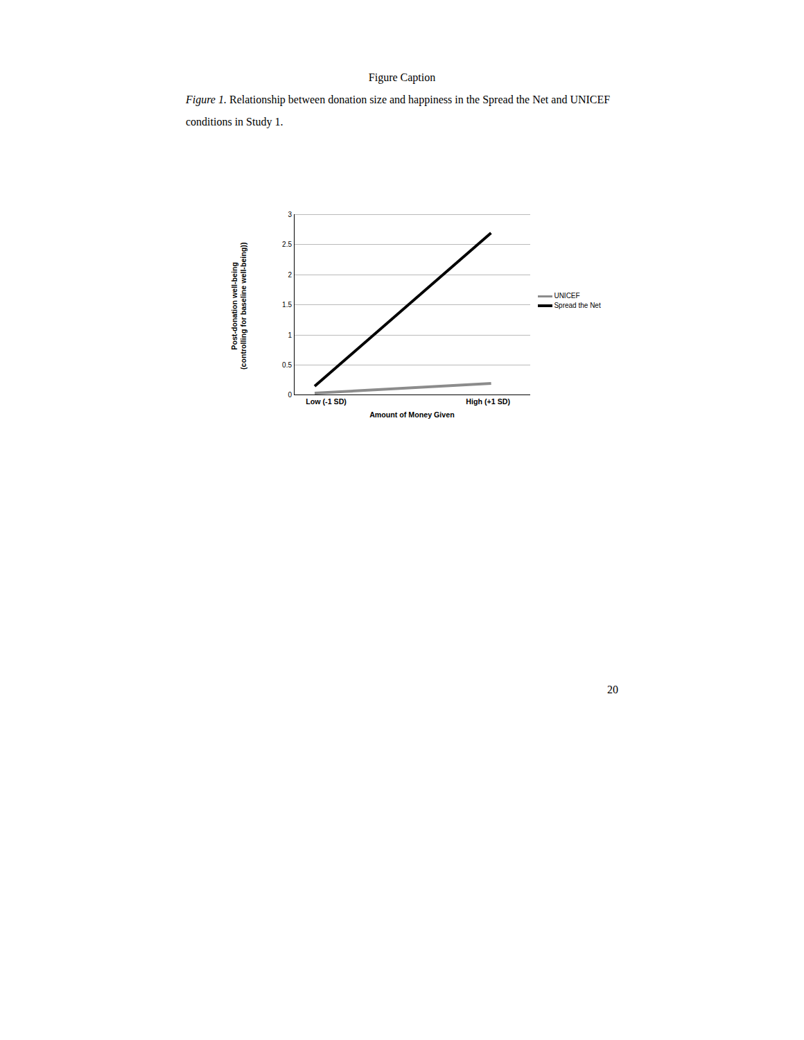Figure Caption
Figure 1. Relationship between donation size and happiness in the Spread the Net and UNICEF conditions in Study 1.
Post-donation well-being
(controlling for baseline well-being))
3
2.5
2
1.5
1
0.5
0
Low (-1 SD) High (+1 SD)
Amount of Money Given
UNICEF
Spread the Net
20